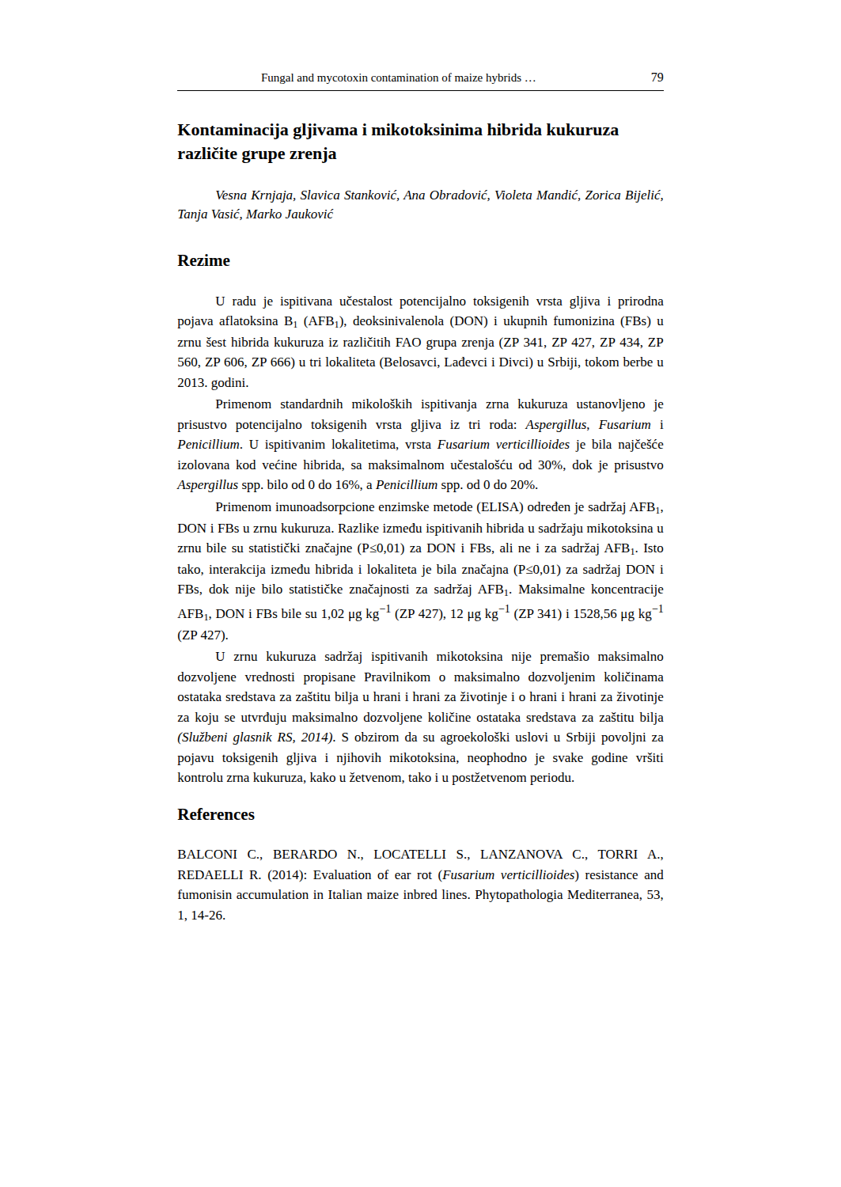Fungal and mycotoxin contamination of maize hybrids … 79
Kontaminacija gljivama i mikotoksinima hibrida kukuruza različite grupe zrenja
Vesna Krnjaja, Slavica Stanković, Ana Obradović, Violeta Mandić, Zorica Bijelić, Tanja Vasić, Marko Jauković
Rezime
U radu je ispitivana učestalost potencijalno toksigenih vrsta gljiva i prirodna pojava aflatoksina B1 (AFB1), deoksinivalenola (DON) i ukupnih fumonizina (FBs) u zrnu šest hibrida kukuruza iz različitih FAO grupa zrenja (ZP 341, ZP 427, ZP 434, ZP 560, ZP 606, ZP 666) u tri lokaliteta (Belosavci, Lađevci i Divci) u Srbiji, tokom berbe u 2013. godini.
Primenom standardnih mikoloških ispitivanja zrna kukuruza ustanovljeno je prisustvo potencijalno toksigenih vrsta gljiva iz tri roda: Aspergillus, Fusarium i Penicillium. U ispitivanim lokalitetima, vrsta Fusarium verticillioides je bila najčešće izolovana kod većine hibrida, sa maksimalnom učestalošću od 30%, dok je prisustvo Aspergillus spp. bilo od 0 do 16%, a Penicillium spp. od 0 do 20%.
Primenom imunoadsorpcione enzimske metode (ELISA) određen je sadržaj AFB1, DON i FBs u zrnu kukuruza. Razlike između ispitivanih hibrida u sadržaju mikotoksina u zrnu bile su statistički značajne (P≤0,01) za DON i FBs, ali ne i za sadržaj AFB1. Isto tako, interakcija između hibrida i lokaliteta je bila značajna (P≤0,01) za sadržaj DON i FBs, dok nije bilo statističke značajnosti za sadržaj AFB1. Maksimalne koncentracije AFB1, DON i FBs bile su 1,02 μg kg−1 (ZP 427), 12 μg kg−1 (ZP 341) i 1528,56 μg kg−1 (ZP 427).
U zrnu kukuruza sadržaj ispitivanih mikotoksina nije premašio maksimalno dozvoljene vrednosti propisane Pravilnikom o maksimalno dozvoljenim količinama ostataka sredstava za zaštitu bilja u hrani i hrani za životinje i o hrani i hrani za životinje za koju se utvrđuju maksimalno dozvoljene količine ostataka sredstava za zaštitu bilja (Službeni glasnik RS, 2014). S obzirom da su agroekološki uslovi u Srbiji povoljni za pojavu toksigenih gljiva i njihovih mikotoksina, neophodno je svake godine vršiti kontrolu zrna kukuruza, kako u žetvenom, tako i u postžetvenom periodu.
References
BALCONI C., BERARDO N., LOCATELLI S., LANZANOVA C., TORRI A., REDAELLI R. (2014): Evaluation of ear rot (Fusarium verticillioides) resistance and fumonisin accumulation in Italian maize inbred lines. Phytopathologia Mediterranea, 53, 1, 14-26.